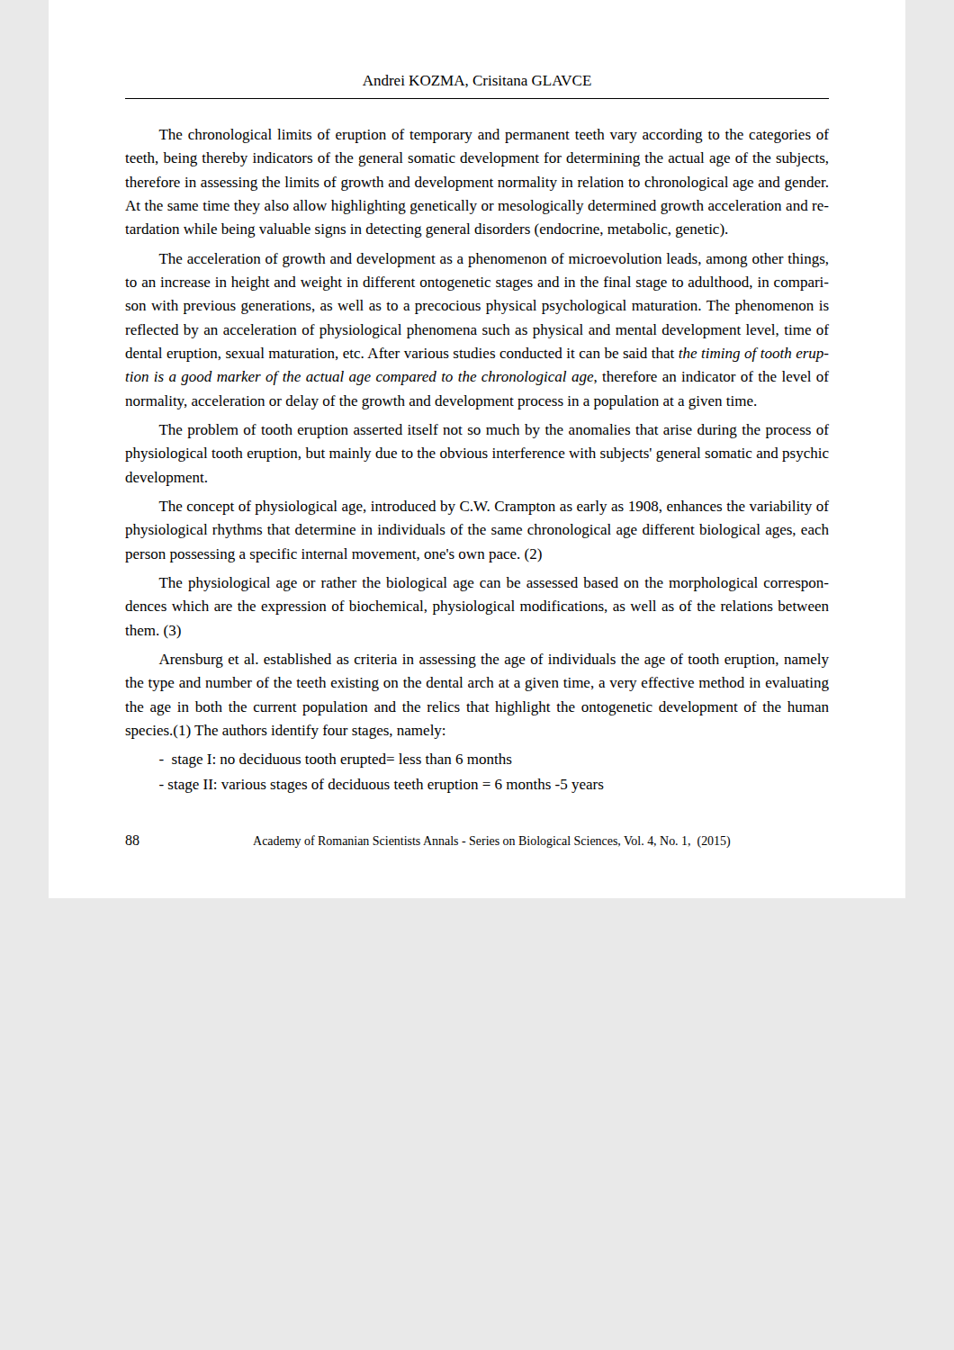Andrei KOZMA, Crisitana GLAVCE
The chronological limits of eruption of temporary and permanent teeth vary according to the categories of teeth, being thereby indicators of the general somatic development for determining the actual age of the subjects, therefore in assessing the limits of growth and development normality in relation to chronological age and gender. At the same time they also allow highlighting genetically or mesologically determined growth acceleration and retardation while being valuable signs in detecting general disorders (endocrine, metabolic, genetic).
The acceleration of growth and development as a phenomenon of microevolution leads, among other things, to an increase in height and weight in different ontogenetic stages and in the final stage to adulthood, in comparison with previous generations, as well as to a precocious physical psychological maturation. The phenomenon is reflected by an acceleration of physiological phenomena such as physical and mental development level, time of dental eruption, sexual maturation, etc. After various studies conducted it can be said that the timing of tooth eruption is a good marker of the actual age compared to the chronological age, therefore an indicator of the level of normality, acceleration or delay of the growth and development process in a population at a given time.
The problem of tooth eruption asserted itself not so much by the anomalies that arise during the process of physiological tooth eruption, but mainly due to the obvious interference with subjects' general somatic and psychic development.
The concept of physiological age, introduced by C.W. Crampton as early as 1908, enhances the variability of physiological rhythms that determine in individuals of the same chronological age different biological ages, each person possessing a specific internal movement, one's own pace. (2)
The physiological age or rather the biological age can be assessed based on the morphological correspondences which are the expression of biochemical, physiological modifications, as well as of the relations between them. (3)
Arensburg et al. established as criteria in assessing the age of individuals the age of tooth eruption, namely the type and number of the teeth existing on the dental arch at a given time, a very effective method in evaluating the age in both the current population and the relics that highlight the ontogenetic development of the human species.(1) The authors identify four stages, namely:
- stage I: no deciduous tooth erupted= less than 6 months
- stage II: various stages of deciduous teeth eruption = 6 months -5 years
88 Academy of Romanian Scientists Annals - Series on Biological Sciences, Vol. 4, No. 1, (2015)